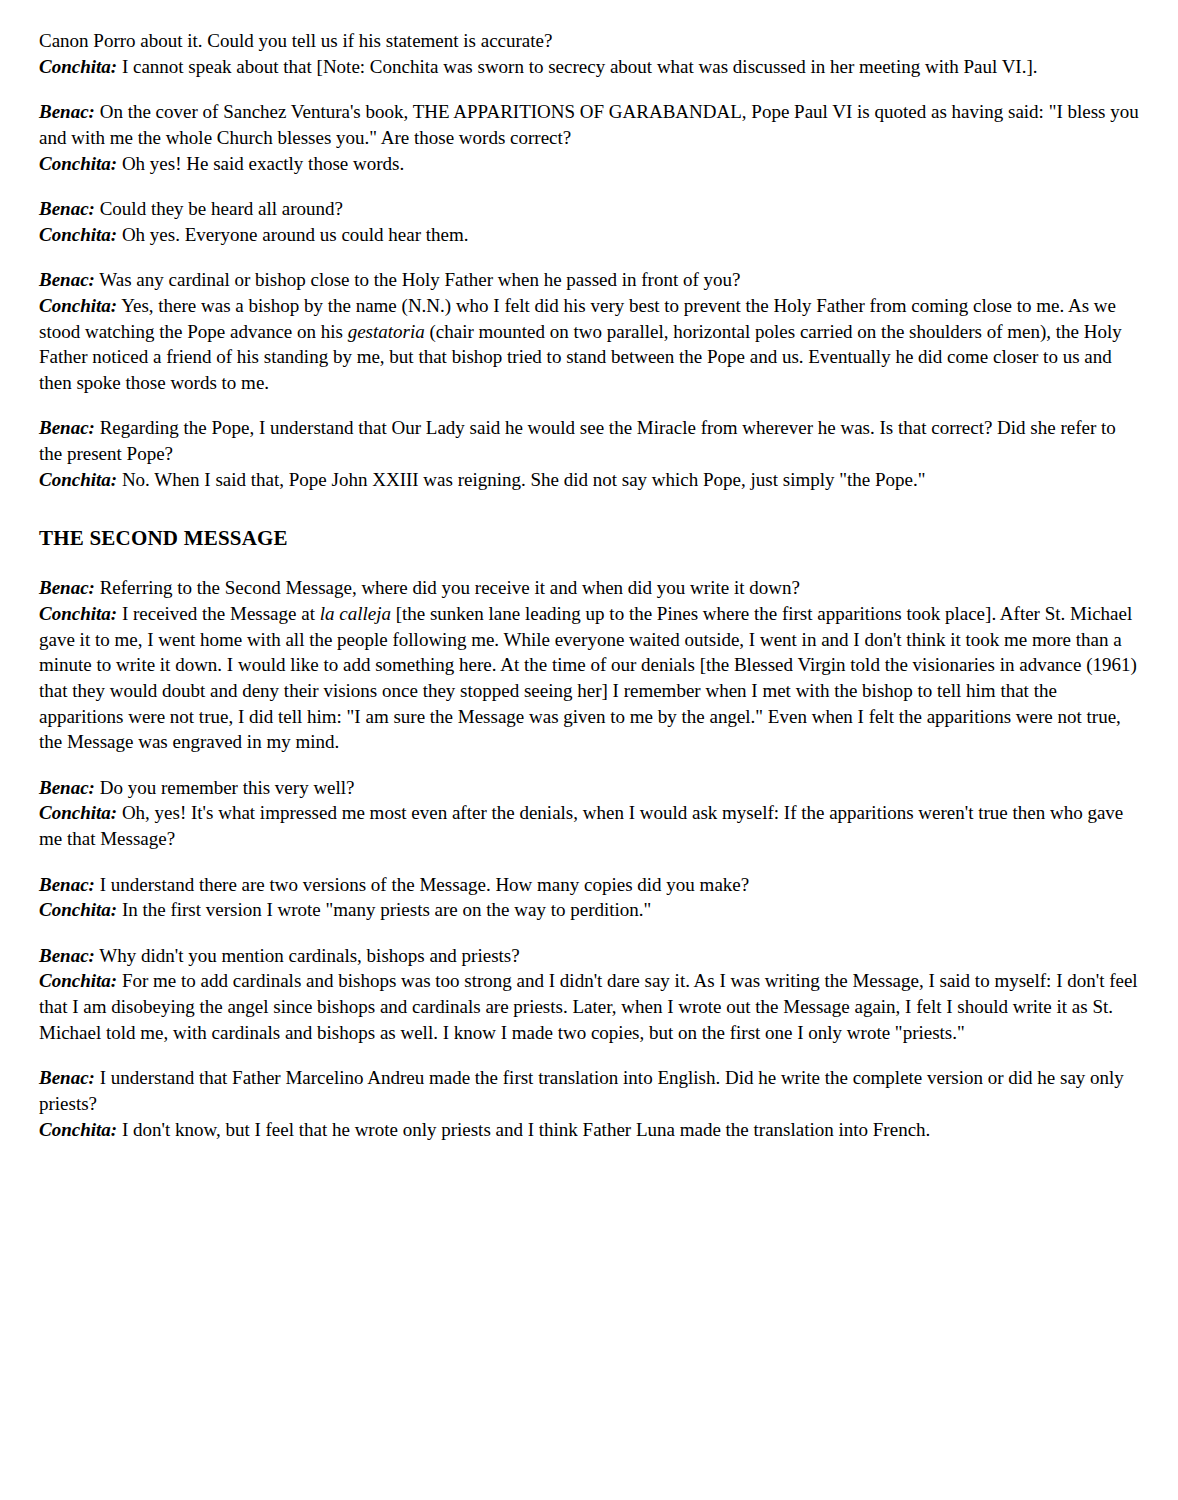Canon Porro about it. Could you tell us if his statement is accurate?
Conchita: I cannot speak about that [Note: Conchita was sworn to secrecy about what was discussed in her meeting with Paul VI.].
Benac: On the cover of Sanchez Ventura's book, THE APPARITIONS OF GARABANDAL, Pope Paul VI is quoted as having said: "I bless you and with me the whole Church blesses you." Are those words correct?
Conchita: Oh yes! He said exactly those words.
Benac: Could they be heard all around?
Conchita: Oh yes. Everyone around us could hear them.
Benac: Was any cardinal or bishop close to the Holy Father when he passed in front of you?
Conchita: Yes, there was a bishop by the name (N.N.) who I felt did his very best to prevent the Holy Father from coming close to me. As we stood watching the Pope advance on his gestatoria (chair mounted on two parallel, horizontal poles carried on the shoulders of men), the Holy Father noticed a friend of his standing by me, but that bishop tried to stand between the Pope and us. Eventually he did come closer to us and then spoke those words to me.
Benac: Regarding the Pope, I understand that Our Lady said he would see the Miracle from wherever he was. Is that correct? Did she refer to the present Pope?
Conchita: No. When I said that, Pope John XXIII was reigning. She did not say which Pope, just simply "the Pope."
THE SECOND MESSAGE
Benac: Referring to the Second Message, where did you receive it and when did you write it down?
Conchita: I received the Message at la calleja [the sunken lane leading up to the Pines where the first apparitions took place]. After St. Michael gave it to me, I went home with all the people following me. While everyone waited outside, I went in and I don't think it took me more than a minute to write it down. I would like to add something here. At the time of our denials [the Blessed Virgin told the visionaries in advance (1961) that they would doubt and deny their visions once they stopped seeing her] I remember when I met with the bishop to tell him that the apparitions were not true, I did tell him: "I am sure the Message was given to me by the angel." Even when I felt the apparitions were not true, the Message was engraved in my mind.
Benac: Do you remember this very well?
Conchita: Oh, yes! It's what impressed me most even after the denials, when I would ask myself: If the apparitions weren't true then who gave me that Message?
Benac: I understand there are two versions of the Message. How many copies did you make?
Conchita: In the first version I wrote "many priests are on the way to perdition."
Benac: Why didn't you mention cardinals, bishops and priests?
Conchita: For me to add cardinals and bishops was too strong and I didn't dare say it. As I was writing the Message, I said to myself: I don't feel that I am disobeying the angel since bishops and cardinals are priests. Later, when I wrote out the Message again, I felt I should write it as St. Michael told me, with cardinals and bishops as well. I know I made two copies, but on the first one I only wrote "priests."
Benac: I understand that Father Marcelino Andreu made the first translation into English. Did he write the complete version or did he say only priests?
Conchita: I don't know, but I feel that he wrote only priests and I think Father Luna made the translation into French.